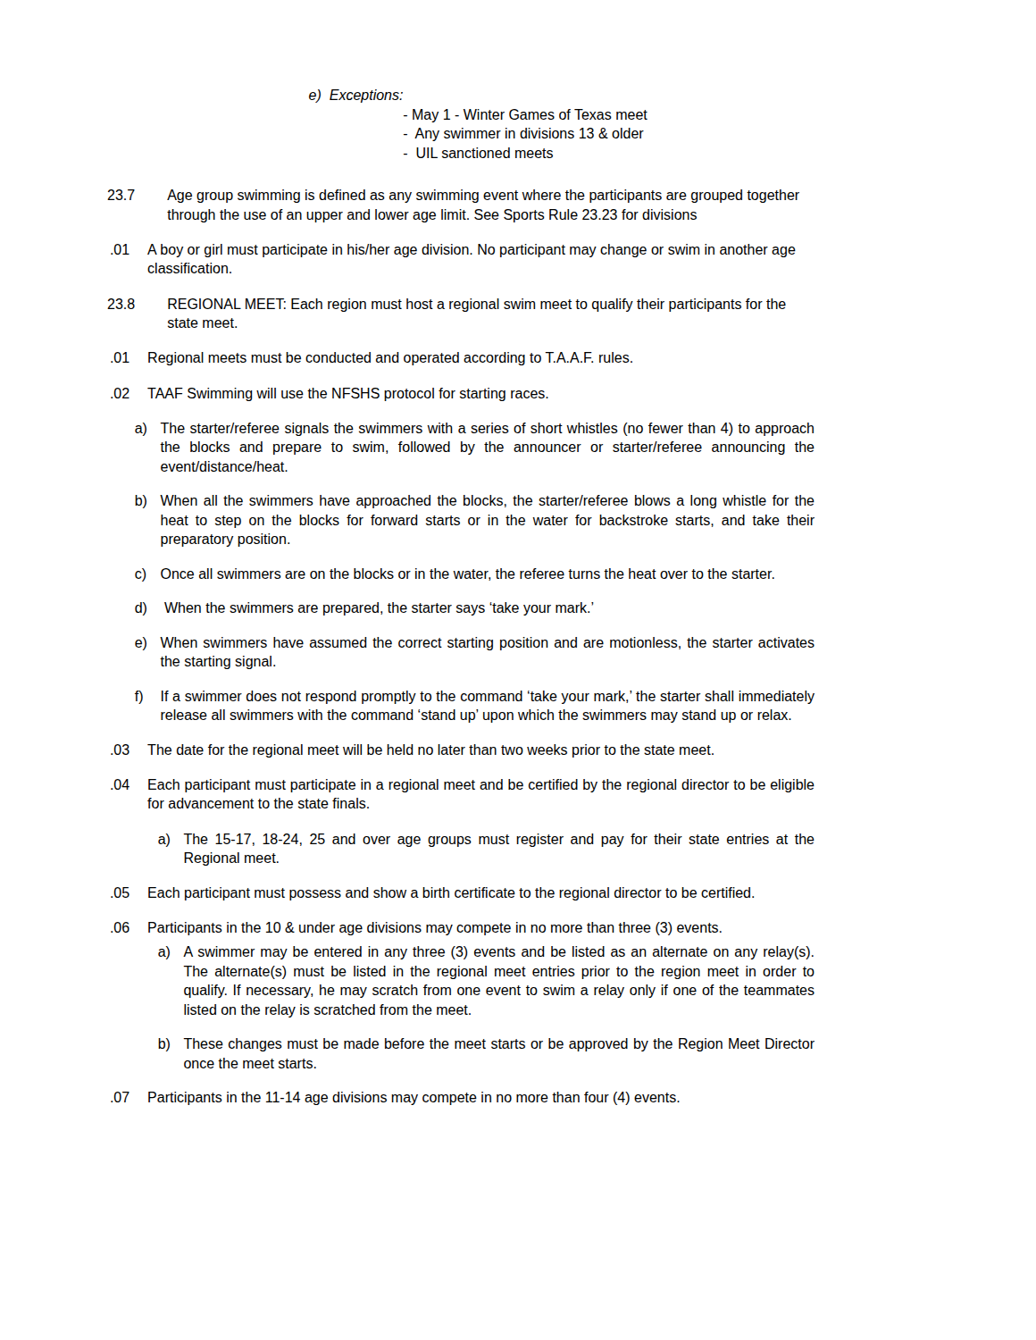e) Exceptions:
- May 1 - Winter Games of Texas meet
- Any swimmer in divisions 13 & older
- UIL sanctioned meets
23.7
Age group swimming is defined as any swimming event where the participants are grouped together through the use of an upper and lower age limit. See Sports Rule 23.23 for divisions
.01
A boy or girl must participate in his/her age division. No participant may change or swim in another age classification.
23.8
REGIONAL MEET: Each region must host a regional swim meet to qualify their participants for the state meet.
.01
Regional meets must be conducted and operated according to T.A.A.F. rules.
.02
TAAF Swimming will use the NFSHS protocol for starting races.
a)
The starter/referee signals the swimmers with a series of short whistles (no fewer than 4) to approach the blocks and prepare to swim, followed by the announcer or starter/referee announcing the event/distance/heat.
b)
When all the swimmers have approached the blocks, the starter/referee blows a long whistle for the heat to step on the blocks for forward starts or in the water for backstroke starts, and take their preparatory position.
c)
Once all swimmers are on the blocks or in the water, the referee turns the heat over to the starter.
d)
When the swimmers are prepared, the starter says ‘take your mark.’
e)
When swimmers have assumed the correct starting position and are motionless, the starter activates the starting signal.
f)
If a swimmer does not respond promptly to the command ‘take your mark,’ the starter shall immediately release all swimmers with the command ‘stand up’ upon which the swimmers may stand up or relax.
.03
The date for the regional meet will be held no later than two weeks prior to the state meet.
.04
Each participant must participate in a regional meet and be certified by the regional director to be eligible for advancement to the state finals.
a)
The 15-17, 18-24, 25 and over age groups must register and pay for their state entries at the Regional meet.
.05
Each participant must possess and show a birth certificate to the regional director to be certified.
.06
Participants in the 10 & under age divisions may compete in no more than three (3) events.
a)
A swimmer may be entered in any three (3) events and be listed as an alternate on any relay(s). The alternate(s) must be listed in the regional meet entries prior to the region meet in order to qualify. If necessary, he may scratch from one event to swim a relay only if one of the teammates listed on the relay is scratched from the meet.
b)
These changes must be made before the meet starts or be approved by the Region Meet Director once the meet starts.
.07
Participants in the 11-14 age divisions may compete in no more than four (4) events.